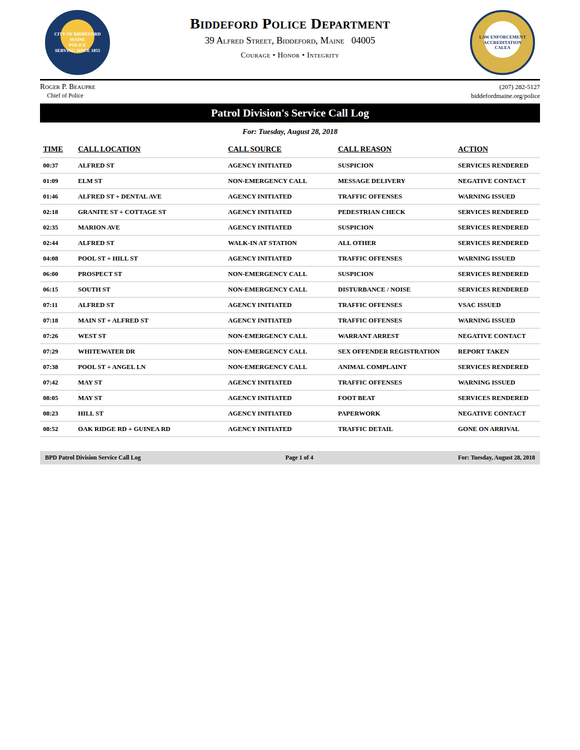CITY OF BIDDEFORD
MAINE
POLICE
SERVING SINCE 1855
Biddeford Police Department
39 Alfred Street, Biddeford, Maine 04005
Courage • Honor • Integrity
LAW ENFORCEMENT
ACCREDITATION
CALEA
Roger P. Beaupre
Chief of Police
(207) 282-5127
biddefordmaine.org/police
Patrol Division's Service Call Log
For: Tuesday, August 28, 2018
| TIME | CALL LOCATION | CALL SOURCE | CALL REASON | ACTION |
| --- | --- | --- | --- | --- |
| 00:37 | ALFRED ST | AGENCY INITIATED | SUSPICION | SERVICES RENDERED |
| 01:09 | ELM ST | NON-EMERGENCY CALL | MESSAGE DELIVERY | NEGATIVE CONTACT |
| 01:46 | ALFRED ST + DENTAL AVE | AGENCY INITIATED | TRAFFIC OFFENSES | WARNING ISSUED |
| 02:18 | GRANITE ST + COTTAGE ST | AGENCY INITIATED | PEDESTRIAN CHECK | SERVICES RENDERED |
| 02:35 | MARION AVE | AGENCY INITIATED | SUSPICION | SERVICES RENDERED |
| 02:44 | ALFRED ST | WALK-IN AT STATION | ALL OTHER | SERVICES RENDERED |
| 04:08 | POOL ST + HILL ST | AGENCY INITIATED | TRAFFIC OFFENSES | WARNING ISSUED |
| 06:00 | PROSPECT ST | NON-EMERGENCY CALL | SUSPICION | SERVICES RENDERED |
| 06:15 | SOUTH ST | NON-EMERGENCY CALL | DISTURBANCE / NOISE | SERVICES RENDERED |
| 07:11 | ALFRED ST | AGENCY INITIATED | TRAFFIC OFFENSES | VSAC ISSUED |
| 07:18 | MAIN ST + ALFRED ST | AGENCY INITIATED | TRAFFIC OFFENSES | WARNING ISSUED |
| 07:26 | WEST ST | NON-EMERGENCY CALL | WARRANT ARREST | NEGATIVE CONTACT |
| 07:29 | WHITEWATER DR | NON-EMERGENCY CALL | SEX OFFENDER REGISTRATION | REPORT TAKEN |
| 07:38 | POOL ST + ANGEL LN | NON-EMERGENCY CALL | ANIMAL COMPLAINT | SERVICES RENDERED |
| 07:42 | MAY ST | AGENCY INITIATED | TRAFFIC OFFENSES | WARNING ISSUED |
| 08:05 | MAY ST | AGENCY INITIATED | FOOT BEAT | SERVICES RENDERED |
| 08:23 | HILL ST | AGENCY INITIATED | PAPERWORK | NEGATIVE CONTACT |
| 08:52 | OAK RIDGE RD + GUINEA RD | AGENCY INITIATED | TRAFFIC DETAIL | GONE ON ARRIVAL |
BPD Patrol Division Service Call Log
Page 1 of 4
For: Tuesday, August 28, 2018